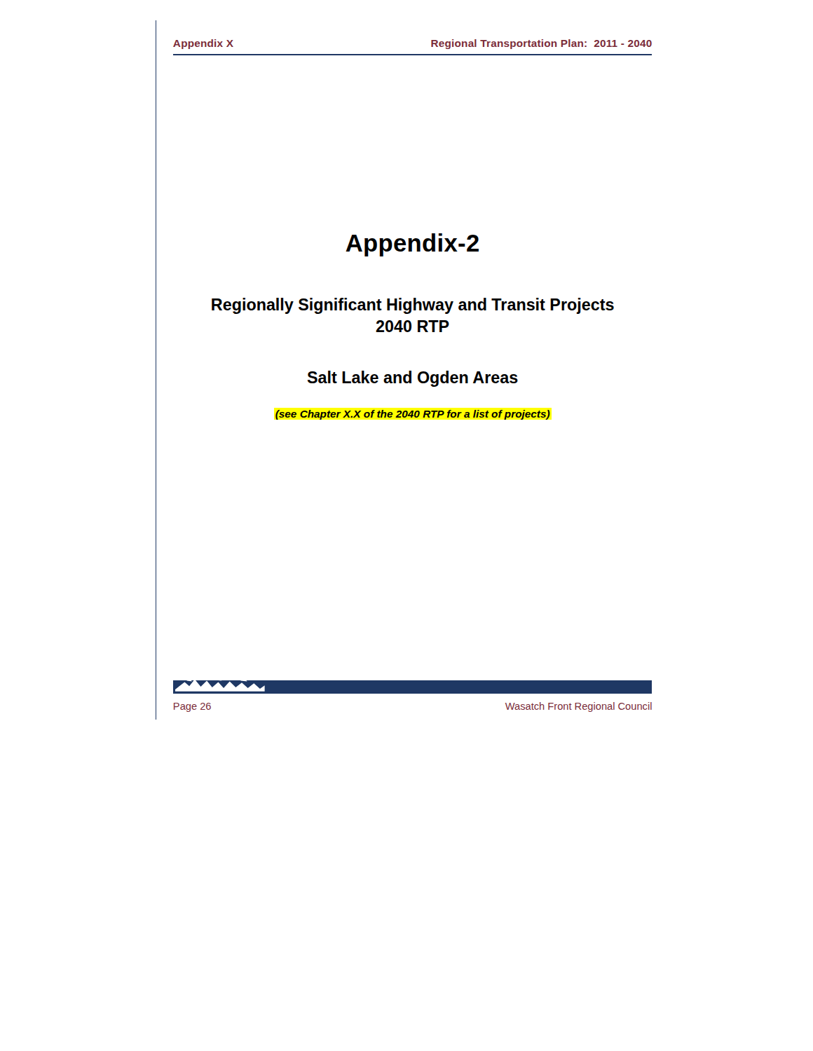Appendix X
Regional Transportation Plan: 2011 - 2040
Appendix-2
Regionally Significant Highway and Transit Projects
2040 RTP
Salt Lake and Ogden Areas
(see Chapter X.X of the 2040 RTP for a list of projects)
Page 26
Wasatch Front Regional Council